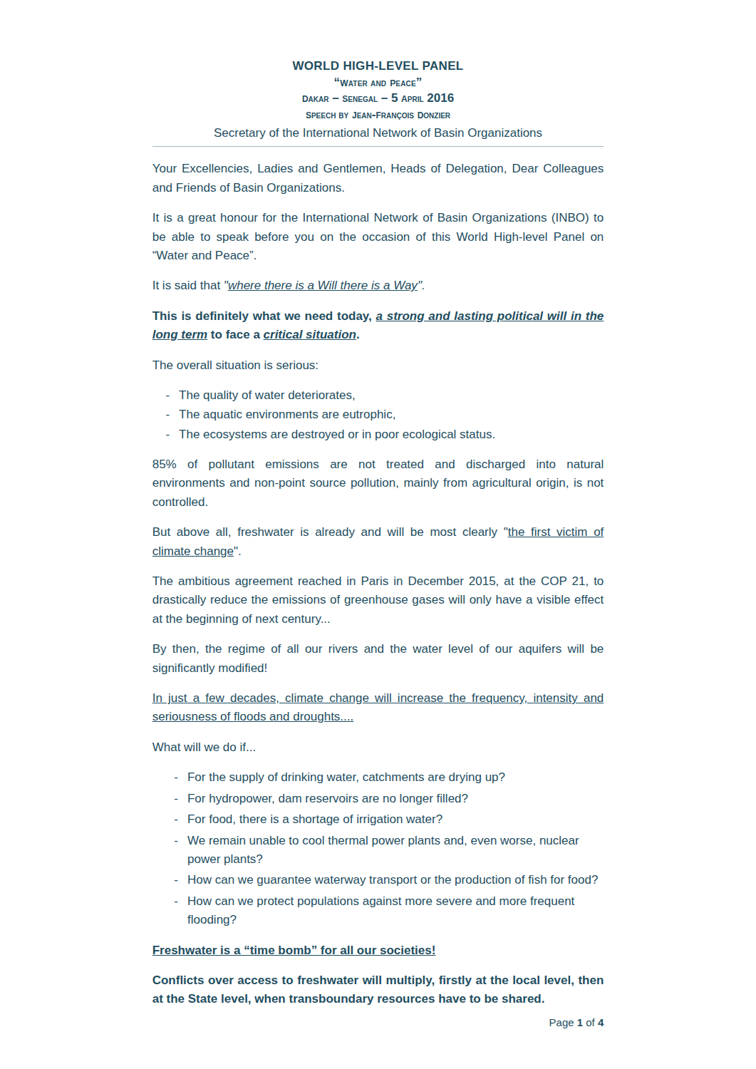WORLD HIGH-LEVEL PANEL
“WATER AND PEACE”
DAKAR – SENEGAL – 5 APRIL 2016
SPEECH BY JEAN-FRANÇOIS DONZIER
Secretary of the International Network of Basin Organizations
Your Excellencies, Ladies and Gentlemen, Heads of Delegation, Dear Colleagues and Friends of Basin Organizations.
It is a great honour for the International Network of Basin Organizations (INBO) to be able to speak before you on the occasion of this World High-level Panel on “Water and Peace”.
It is said that "where there is a Will there is a Way".
This is definitely what we need today, a strong and lasting political will in the long term to face a critical situation.
The overall situation is serious:
The quality of water deteriorates,
The aquatic environments are eutrophic,
The ecosystems are destroyed or in poor ecological status.
85% of pollutant emissions are not treated and discharged into natural environments and non-point source pollution, mainly from agricultural origin, is not controlled.
But above all, freshwater is already and will be most clearly "the first victim of climate change".
The ambitious agreement reached in Paris in December 2015, at the COP 21, to drastically reduce the emissions of greenhouse gases will only have a visible effect at the beginning of next century...
By then, the regime of all our rivers and the water level of our aquifers will be significantly modified!
In just a few decades, climate change will increase the frequency, intensity and seriousness of floods and droughts....
What will we do if...
For the supply of drinking water, catchments are drying up?
For hydropower, dam reservoirs are no longer filled?
For food, there is a shortage of irrigation water?
We remain unable to cool thermal power plants and, even worse, nuclear power plants?
How can we guarantee waterway transport or the production of fish for food?
How can we protect populations against more severe and more frequent flooding?
Freshwater is a “time bomb” for all our societies!
Conflicts over access to freshwater will multiply, firstly at the local level, then at the State level, when transboundary resources have to be shared.
Page 1 of 4